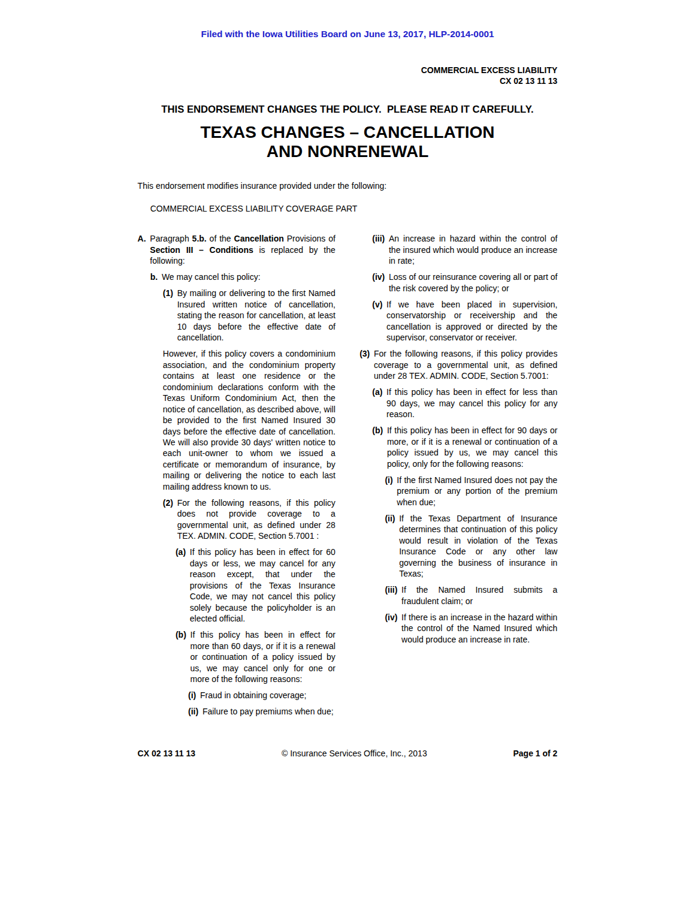Filed with the Iowa Utilities Board on June 13, 2017, HLP-2014-0001
COMMERCIAL EXCESS LIABILITY
CX 02 13 11 13
THIS ENDORSEMENT CHANGES THE POLICY. PLEASE READ IT CAREFULLY.
TEXAS CHANGES – CANCELLATION
AND NONRENEWAL
This endorsement modifies insurance provided under the following:
COMMERCIAL EXCESS LIABILITY COVERAGE PART
A.
Paragraph 5.b. of the Cancellation Provisions of Section III – Conditions is replaced by the following:
b.
We may cancel this policy:
(1)
By mailing or delivering to the first Named Insured written notice of cancellation, stating the reason for cancellation, at least 10 days before the effective date of cancellation.
However, if this policy covers a condominium association, and the condominium property contains at least one residence or the condominium declarations conform with the Texas Uniform Condominium Act, then the notice of cancellation, as described above, will be provided to the first Named Insured 30 days before the effective date of cancellation. We will also provide 30 days' written notice to each unit-owner to whom we issued a certificate or memorandum of insurance, by mailing or delivering the notice to each last mailing address known to us.
(2)
For the following reasons, if this policy does not provide coverage to a governmental unit, as defined under 28 TEX. ADMIN. CODE, Section 5.7001 :
(a)
If this policy has been in effect for 60 days or less, we may cancel for any reason except, that under the provisions of the Texas Insurance Code, we may not cancel this policy solely because the policyholder is an elected official.
(b)
If this policy has been in effect for more than 60 days, or if it is a renewal or continuation of a policy issued by us, we may cancel only for one or more of the following reasons:
(i)
Fraud in obtaining coverage;
(ii)
Failure to pay premiums when due;
(iii)
An increase in hazard within the control of the insured which would produce an increase in rate;
(iv)
Loss of our reinsurance covering all or part of the risk covered by the policy; or
(v)
If we have been placed in supervision, conservatorship or receivership and the cancellation is approved or directed by the supervisor, conservator or receiver.
(3)
For the following reasons, if this policy provides coverage to a governmental unit, as defined under 28 TEX. ADMIN. CODE, Section 5.7001:
(a)
If this policy has been in effect for less than 90 days, we may cancel this policy for any reason.
(b)
If this policy has been in effect for 90 days or more, or if it is a renewal or continuation of a policy issued by us, we may cancel this policy, only for the following reasons:
(i)
If the first Named Insured does not pay the premium or any portion of the premium when due;
(ii)
If the Texas Department of Insurance determines that continuation of this policy would result in violation of the Texas Insurance Code or any other law governing the business of insurance in Texas;
(iii)
If the Named Insured submits a fraudulent claim; or
(iv)
If there is an increase in the hazard within the control of the Named Insured which would produce an increase in rate.
CX 02 13 11 13
© Insurance Services Office, Inc., 2013
Page 1 of 2